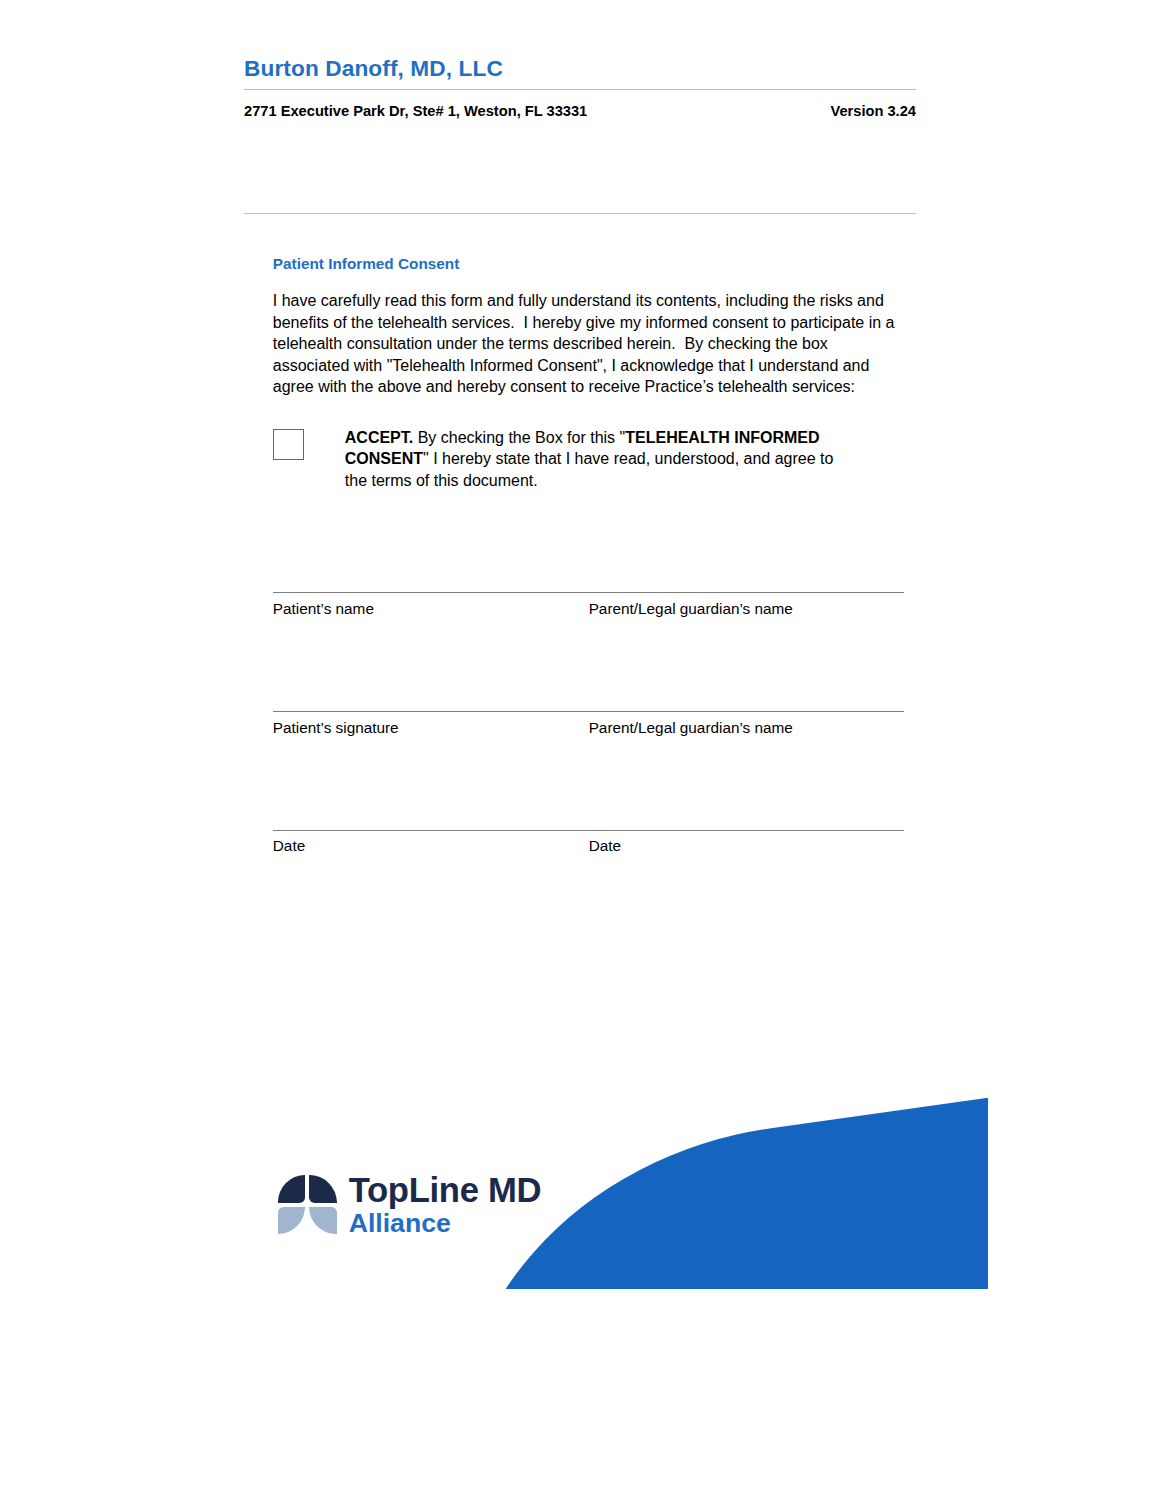Burton Danoff, MD, LLC
2771 Executive Park Dr, Ste# 1, Weston, FL 33331 Version 3.24
Patient Informed Consent
I have carefully read this form and fully understand its contents, including the risks and benefits of the telehealth services. I hereby give my informed consent to participate in a telehealth consultation under the terms described herein. By checking the box associated with "Telehealth Informed Consent", I acknowledge that I understand and agree with the above and hereby consent to receive Practice’s telehealth services:
ACCEPT. By checking the Box for this "TELEHEALTH INFORMED CONSENT" I hereby state that I have read, understood, and agree to the terms of this document.
| Patient’s name | Parent/Legal guardian’s name |
| Patient’s signature | Parent/Legal guardian’s name |
| Date | Date |
TopLine MD
Alliance